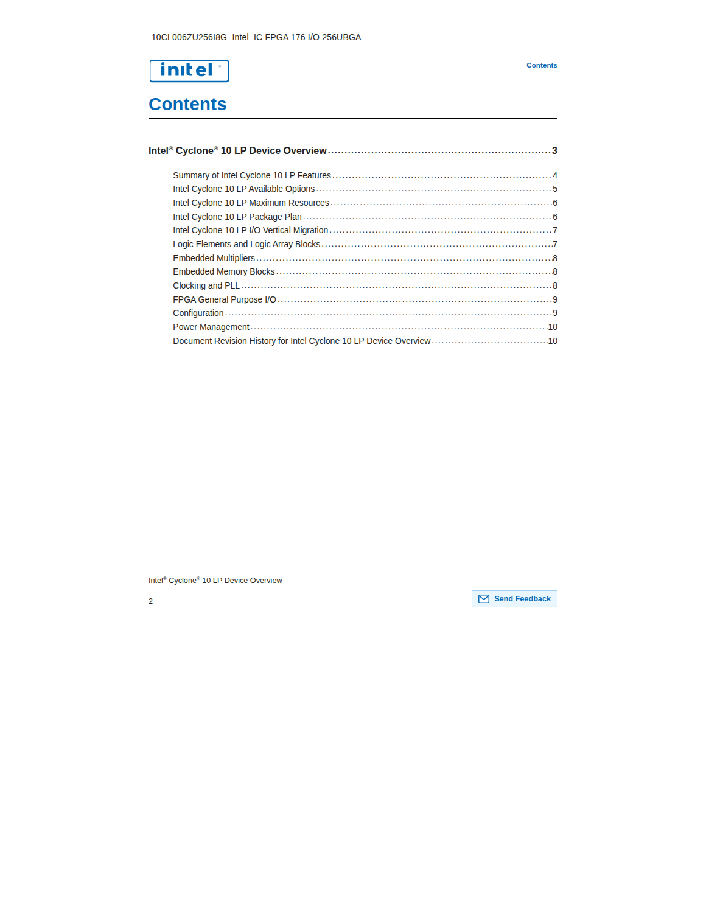10CL006ZU256I8G Intel IC FPGA 176 I/O 256UBGA
®
Contents
Contents
Intel® Cyclone® 10 LP Device Overview .......................................................................................................................................................................................................... 3
Summary of Intel Cyclone 10 LP Features .......................................................................................................................................................................................................... 4
Intel Cyclone 10 LP Available Options .......................................................................................................................................................................................................... 5
Intel Cyclone 10 LP Maximum Resources .......................................................................................................................................................................................................... 6
Intel Cyclone 10 LP Package Plan .......................................................................................................................................................................................................... 6
Intel Cyclone 10 LP I/O Vertical Migration .......................................................................................................................................................................................................... 7
Logic Elements and Logic Array Blocks .......................................................................................................................................................................................................... 7
Embedded Multipliers .......................................................................................................................................................................................................... 8
Embedded Memory Blocks .......................................................................................................................................................................................................... 8
Clocking and PLL .......................................................................................................................................................................................................... 8
FPGA General Purpose I/O .......................................................................................................................................................................................................... 9
Configuration .......................................................................................................................................................................................................... 9
Power Management .......................................................................................................................................................................................................... 10
Document Revision History for Intel Cyclone 10 LP Device Overview .......................................................................................................................................................................................................... 10
Intel® Cyclone® 10 LP Device Overview
2
Send Feedback